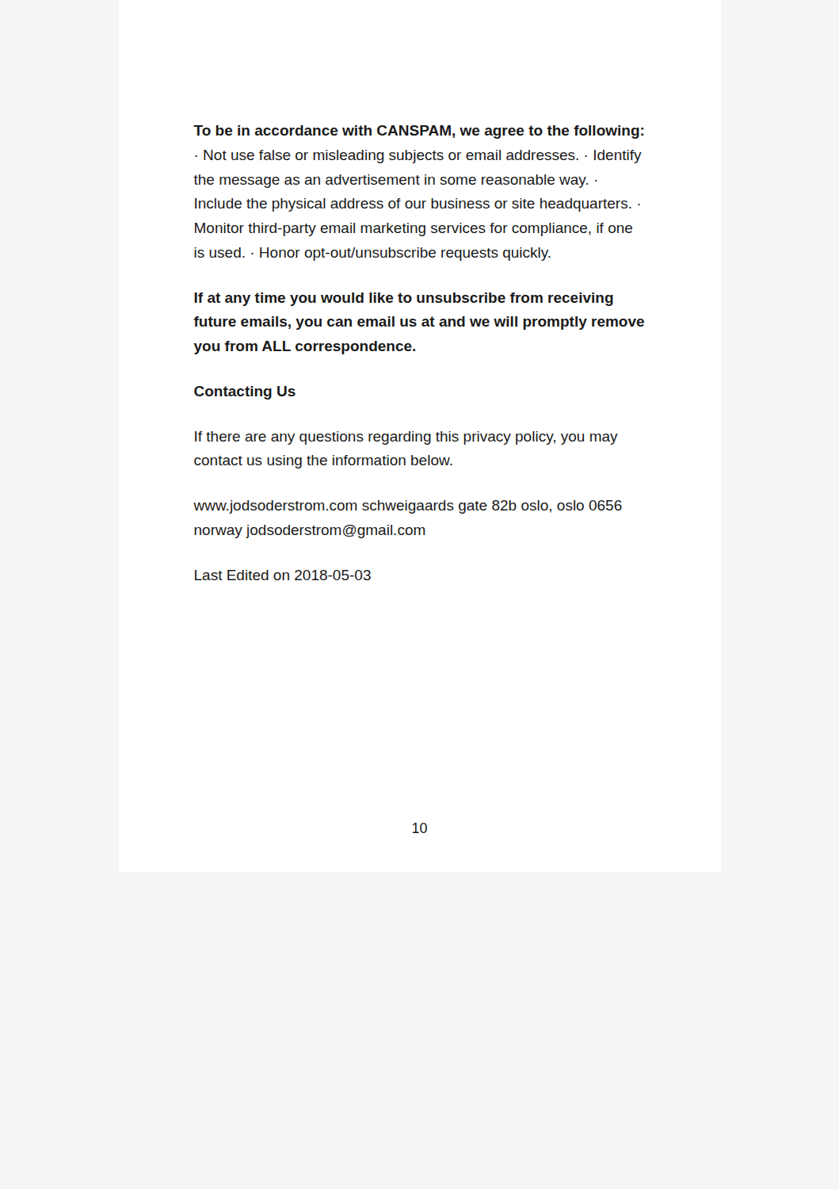To be in accordance with CANSPAM, we agree to the following: · Not use false or misleading subjects or email addresses. · Identify the message as an advertisement in some reasonable way. · Include the physical address of our business or site headquarters. · Monitor third-party email marketing services for compliance, if one is used. · Honor opt-out/unsubscribe requests quickly.
If at any time you would like to unsubscribe from receiving future emails, you can email us at and we will promptly remove you from ALL correspondence.
Contacting Us
If there are any questions regarding this privacy policy, you may contact us using the information below.
www.jodsoderstrom.com schweigaards gate 82b oslo, oslo 0656 norway jodsoderstrom@gmail.com
Last Edited on 2018-05-03
10